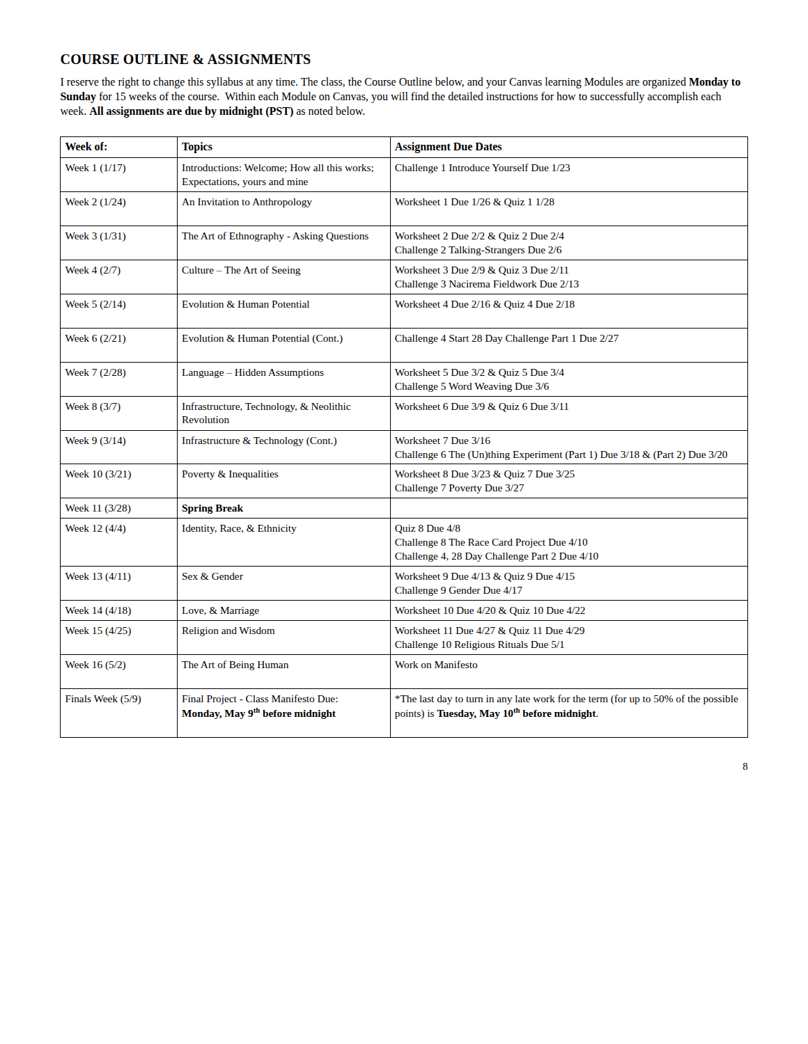COURSE OUTLINE & ASSIGNMENTS
I reserve the right to change this syllabus at any time. The class, the Course Outline below, and your Canvas learning Modules are organized Monday to Sunday for 15 weeks of the course. Within each Module on Canvas, you will find the detailed instructions for how to successfully accomplish each week. All assignments are due by midnight (PST) as noted below.
| Week of: | Topics | Assignment Due Dates |
| --- | --- | --- |
| Week 1 (1/17) | Introductions: Welcome; How all this works; Expectations, yours and mine | Challenge 1 Introduce Yourself Due 1/23 |
| Week 2 (1/24) | An Invitation to Anthropology | Worksheet 1 Due 1/26 & Quiz 1 1/28 |
| Week 3 (1/31) | The Art of Ethnography - Asking Questions | Worksheet 2 Due 2/2 & Quiz 2 Due 2/4 Challenge 2 Talking-Strangers Due 2/6 |
| Week 4 (2/7) | Culture – The Art of Seeing | Worksheet 3 Due 2/9 & Quiz 3 Due 2/11 Challenge 3 Nacirema Fieldwork Due 2/13 |
| Week 5 (2/14) | Evolution & Human Potential | Worksheet 4 Due 2/16 & Quiz 4 Due 2/18 |
| Week 6 (2/21) | Evolution & Human Potential (Cont.) | Challenge 4 Start 28 Day Challenge Part 1 Due 2/27 |
| Week 7 (2/28) | Language – Hidden Assumptions | Worksheet 5 Due 3/2 & Quiz 5 Due 3/4 Challenge 5 Word Weaving Due 3/6 |
| Week 8 (3/7) | Infrastructure, Technology, & Neolithic Revolution | Worksheet 6 Due 3/9 & Quiz 6 Due 3/11 |
| Week 9 (3/14) | Infrastructure & Technology (Cont.) | Worksheet 7 Due 3/16 Challenge 6 The (Un)thing Experiment (Part 1) Due 3/18 & (Part 2) Due 3/20 |
| Week 10 (3/21) | Poverty & Inequalities | Worksheet 8 Due 3/23 & Quiz 7 Due 3/25 Challenge 7 Poverty Due 3/27 |
| Week 11 (3/28) | Spring Break | |
| Week 12 (4/4) | Identity, Race, & Ethnicity | Quiz 8 Due 4/8 Challenge 8 The Race Card Project Due 4/10 Challenge 4, 28 Day Challenge Part 2 Due 4/10 |
| Week 13 (4/11) | Sex & Gender | Worksheet 9 Due 4/13 & Quiz 9 Due 4/15 Challenge 9 Gender Due 4/17 |
| Week 14 (4/18) | Love, & Marriage | Worksheet 10 Due 4/20 & Quiz 10 Due 4/22 |
| Week 15 (4/25) | Religion and Wisdom | Worksheet 11 Due 4/27 & Quiz 11 Due 4/29 Challenge 10 Religious Rituals Due 5/1 |
| Week 16 (5/2) | The Art of Being Human | Work on Manifesto |
| Finals Week (5/9) | Final Project - Class Manifesto Due: Monday, May 9 th before midnight | *The last day to turn in any late work for the term (for up to 50% of the possible points) is Tuesday, May 10 th before midnight . |
8